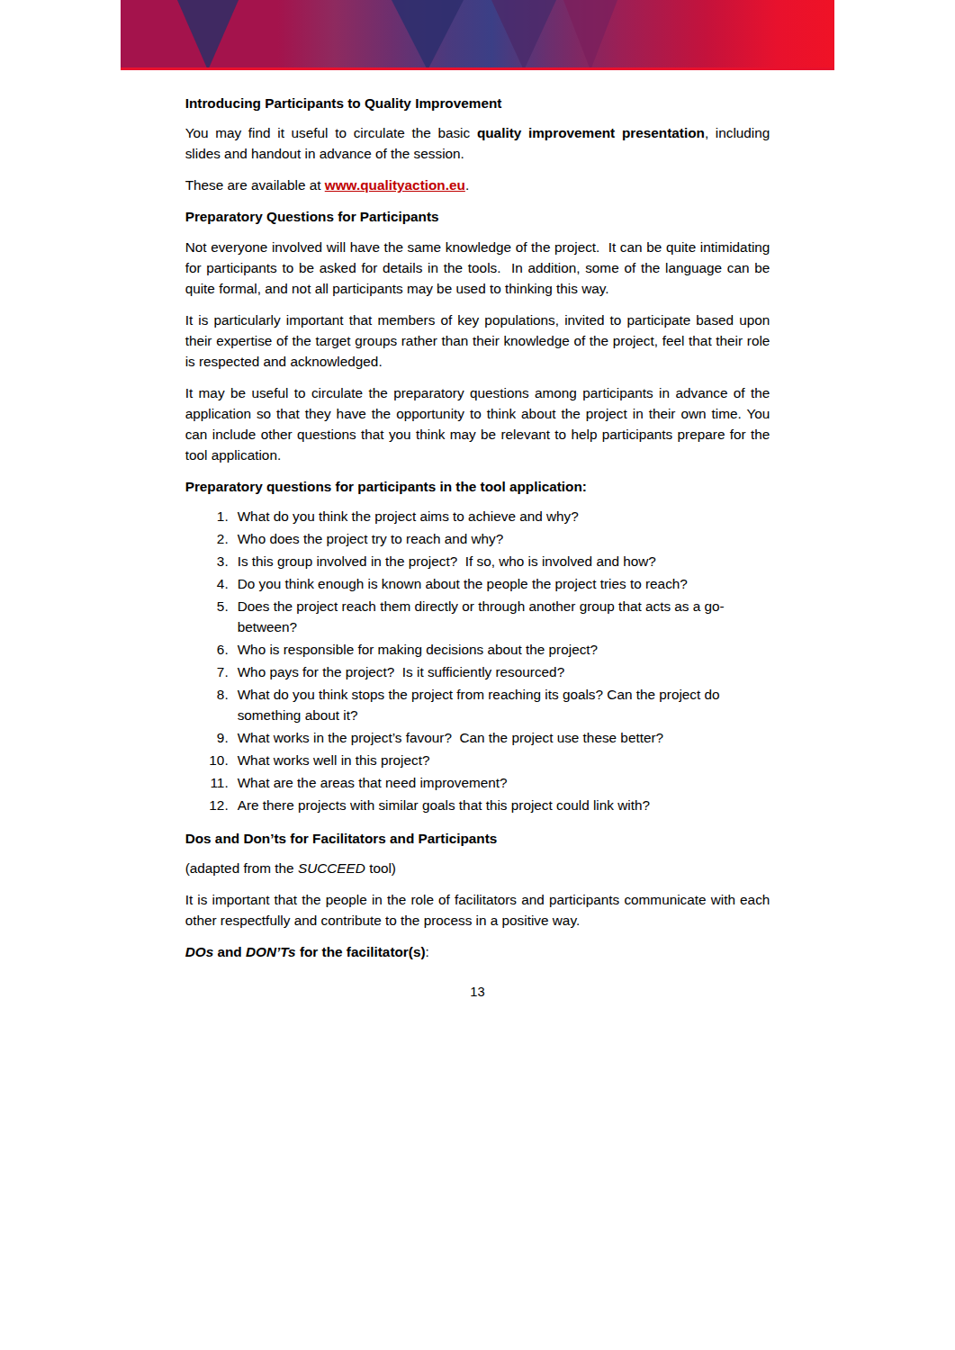Introducing Participants to Quality Improvement
You may find it useful to circulate the basic quality improvement presentation, including slides and handout in advance of the session.
These are available at www.qualityaction.eu.
Preparatory Questions for Participants
Not everyone involved will have the same knowledge of the project. It can be quite intimidating for participants to be asked for details in the tools. In addition, some of the language can be quite formal, and not all participants may be used to thinking this way.
It is particularly important that members of key populations, invited to participate based upon their expertise of the target groups rather than their knowledge of the project, feel that their role is respected and acknowledged.
It may be useful to circulate the preparatory questions among participants in advance of the application so that they have the opportunity to think about the project in their own time. You can include other questions that you think may be relevant to help participants prepare for the tool application.
Preparatory questions for participants in the tool application:
What do you think the project aims to achieve and why?
Who does the project try to reach and why?
Is this group involved in the project? If so, who is involved and how?
Do you think enough is known about the people the project tries to reach?
Does the project reach them directly or through another group that acts as a go-between?
Who is responsible for making decisions about the project?
Who pays for the project? Is it sufficiently resourced?
What do you think stops the project from reaching its goals? Can the project do something about it?
What works in the project’s favour? Can the project use these better?
What works well in this project?
What are the areas that need improvement?
Are there projects with similar goals that this project could link with?
Dos and Don’ts for Facilitators and Participants
(adapted from the SUCCEED tool)
It is important that the people in the role of facilitators and participants communicate with each other respectfully and contribute to the process in a positive way.
DOs and DON’Ts for the facilitator(s):
13